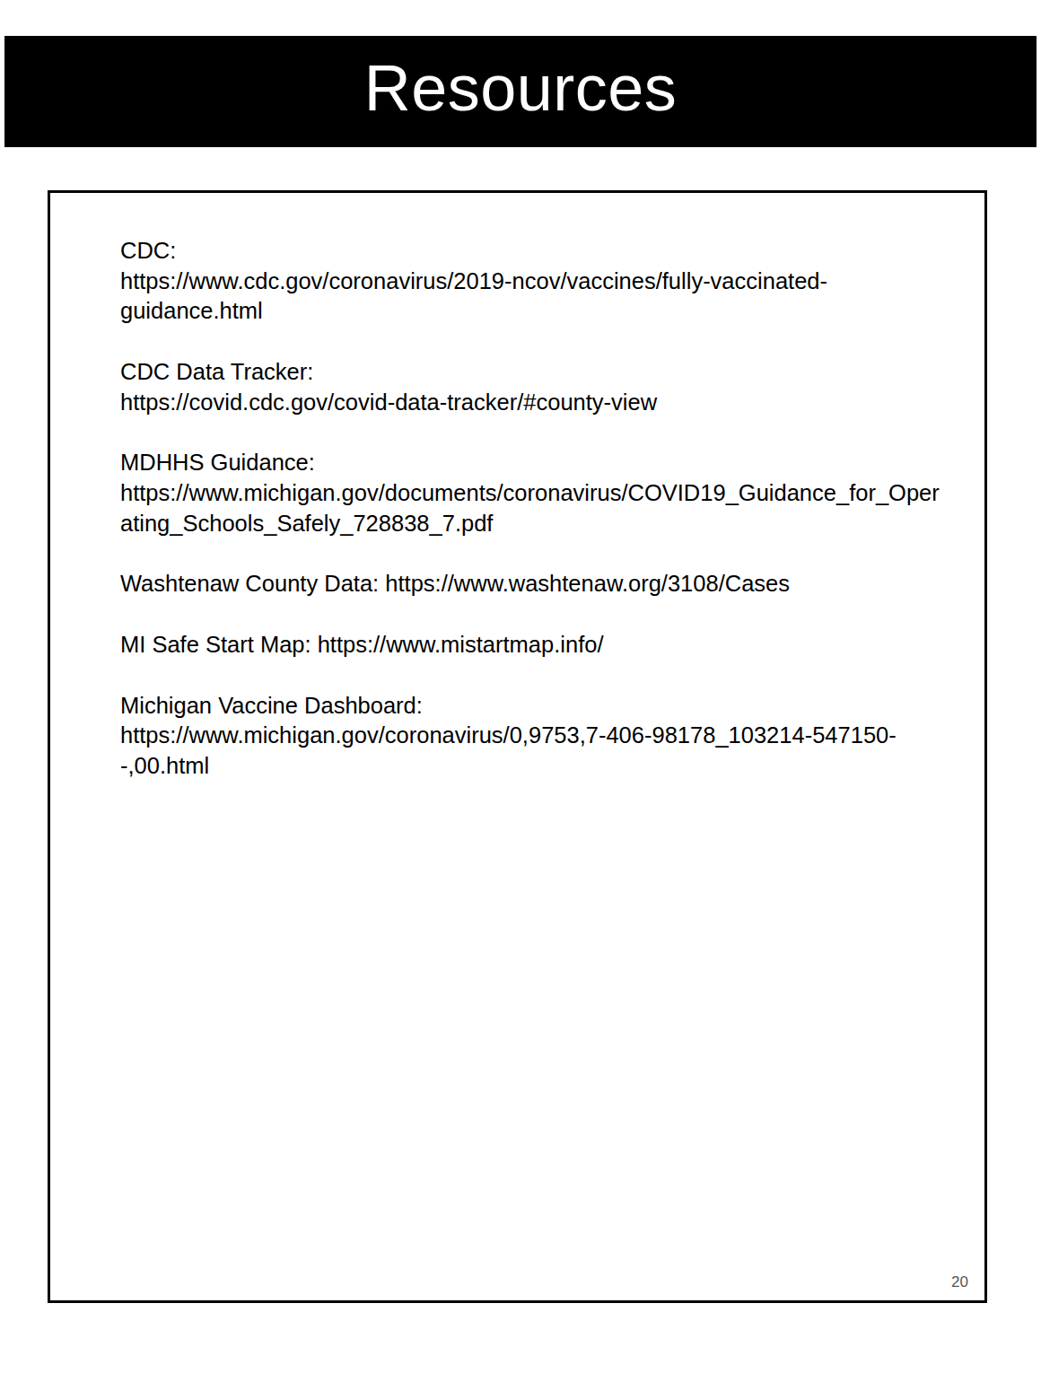Resources
CDC:
https://www.cdc.gov/coronavirus/2019-ncov/vaccines/fully-vaccinated-guidance.html
CDC Data Tracker:
https://covid.cdc.gov/covid-data-tracker/#county-view
MDHHS Guidance:
https://www.michigan.gov/documents/coronavirus/COVID19_Guidance_for_Operating_Schools_Safely_728838_7.pdf
Washtenaw County Data: https://www.washtenaw.org/3108/Cases
MI Safe Start Map: https://www.mistartmap.info/
Michigan Vaccine Dashboard:
https://www.michigan.gov/coronavirus/0,9753,7-406-98178_103214-547150--,00.html
20